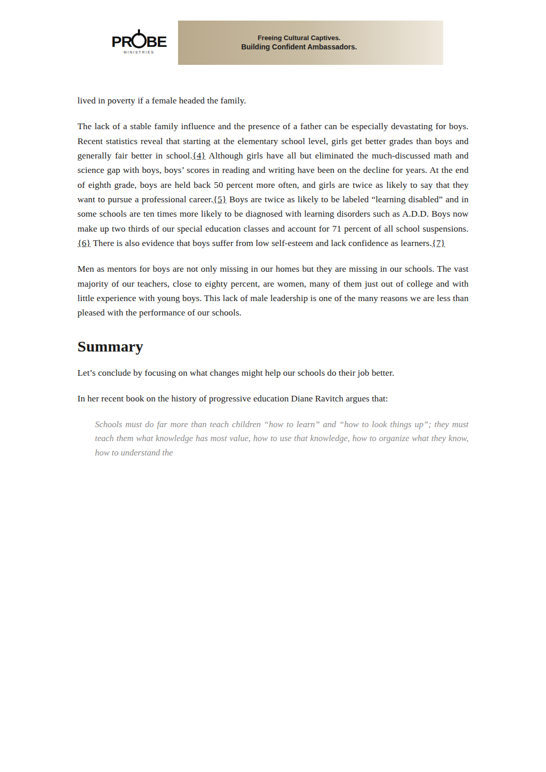PR BE
MINISTRIES
Freeing Cultural Captives.
Building Confident Ambassadors.
lived in poverty if a female headed the family.
The lack of a stable family influence and the presence of a father can be especially devastating for boys. Recent statistics reveal that starting at the elementary school level, girls get better grades than boys and generally fair better in school.{4} Although girls have all but eliminated the much-discussed math and science gap with boys, boys’ scores in reading and writing have been on the decline for years. At the end of eighth grade, boys are held back 50 percent more often, and girls are twice as likely to say that they want to pursue a professional career.{5} Boys are twice as likely to be labeled “learning disabled” and in some schools are ten times more likely to be diagnosed with learning disorders such as A.D.D. Boys now make up two thirds of our special education classes and account for 71 percent of all school suspensions.{6} There is also evidence that boys suffer from low self-esteem and lack confidence as learners.{7}
Men as mentors for boys are not only missing in our homes but they are missing in our schools. The vast majority of our teachers, close to eighty percent, are women, many of them just out of college and with little experience with young boys. This lack of male leadership is one of the many reasons we are less than pleased with the performance of our schools.
Summary
Let’s conclude by focusing on what changes might help our schools do their job better.
In her recent book on the history of progressive education Diane Ravitch argues that:
Schools must do far more than teach children “how to learn” and “how to look things up”; they must teach them what knowledge has most value, how to use that knowledge, how to organize what they know, how to understand the